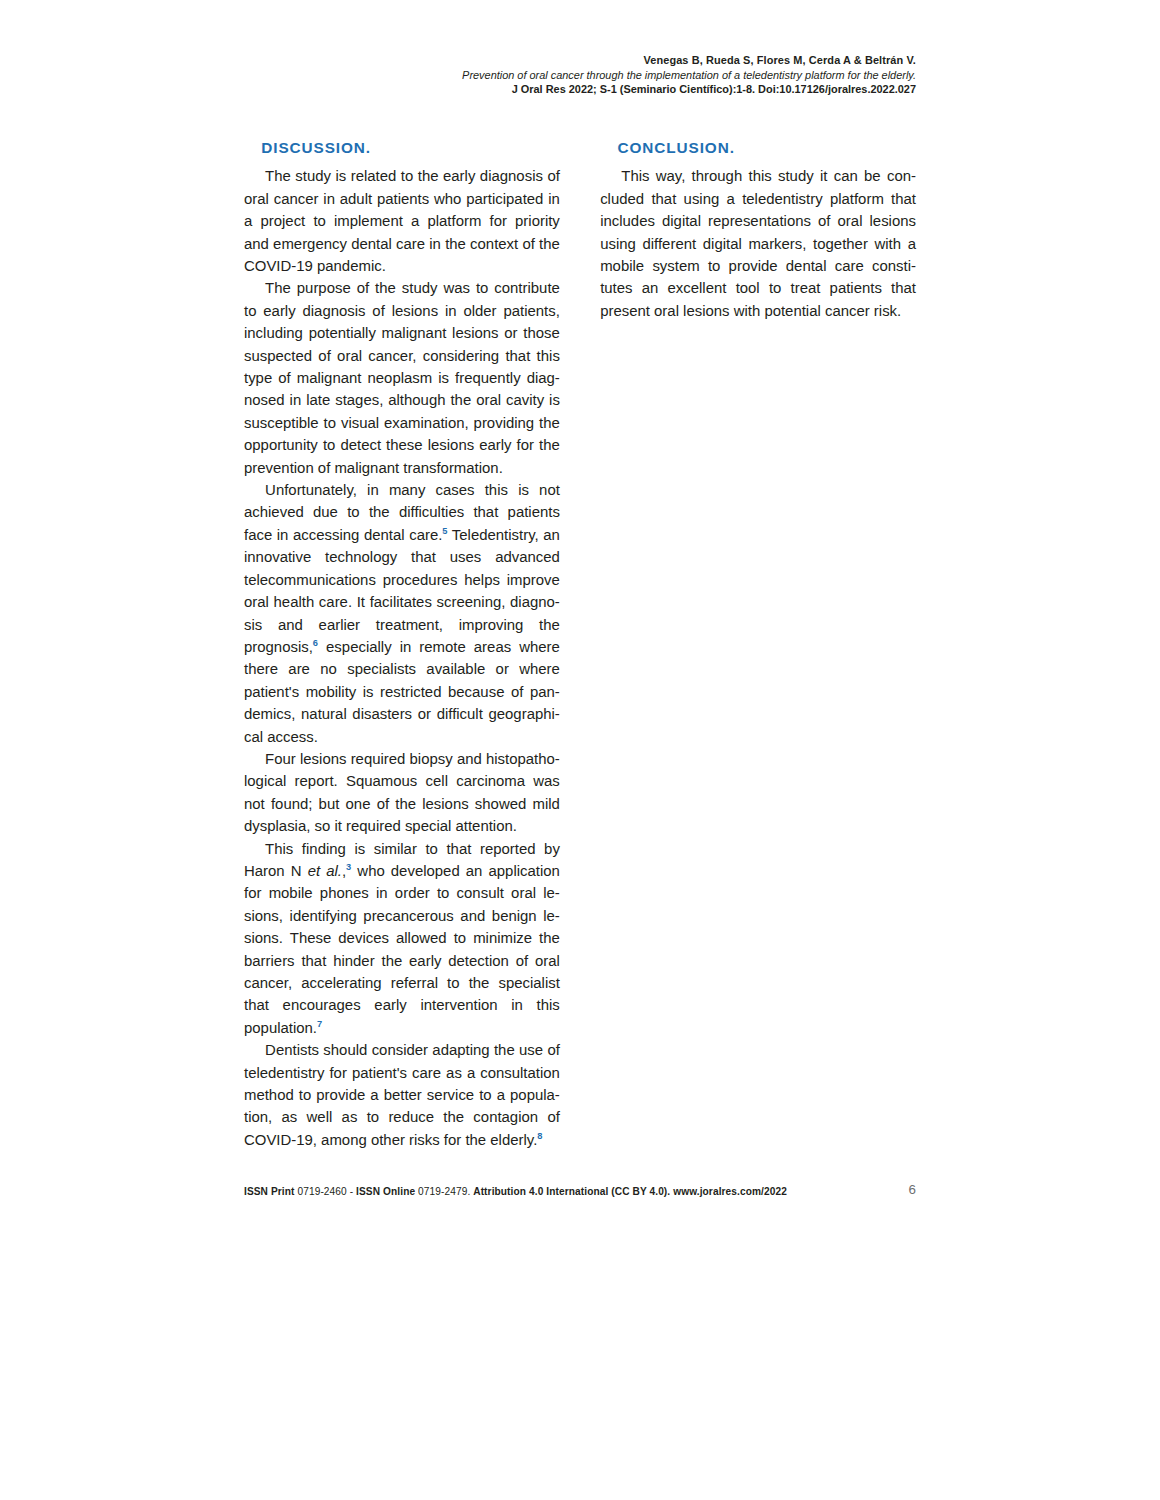Venegas B, Rueda S, Flores M, Cerda A & Beltrán V.
Prevention of oral cancer through the implementation of a teledentistry platform for the elderly.
J Oral Res 2022; S-1 (Seminario Científico):1-8. Doi:10.17126/joralres.2022.027
DISCUSSION.
The study is related to the early diagnosis of oral cancer in adult patients who participated in a project to implement a platform for priority and emergency dental care in the context of the COVID-19 pandemic.
The purpose of the study was to contribute to early diagnosis of lesions in older patients, including potentially malignant lesions or those suspected of oral cancer, considering that this type of malignant neoplasm is frequently diagnosed in late stages, although the oral cavity is susceptible to visual examination, providing the opportunity to detect these lesions early for the prevention of malignant transformation.
Unfortunately, in many cases this is not achieved due to the difficulties that patients face in accessing dental care.5 Teledentistry, an innovative technology that uses advanced telecommunications procedures helps improve oral health care. It facilitates screening, diagnosis and earlier treatment, improving the prognosis,6 especially in remote areas where there are no specialists available or where patient's mobility is restricted because of pandemics, natural disasters or difficult geographical access.
Four lesions required biopsy and histopathological report. Squamous cell carcinoma was not found; but one of the lesions showed mild dysplasia, so it required special attention.
This finding is similar to that reported by Haron N et al.,3 who developed an application for mobile phones in order to consult oral lesions, identifying precancerous and benign lesions. These devices allowed to minimize the barriers that hinder the early detection of oral cancer, accelerating referral to the specialist that encourages early intervention in this population.7
Dentists should consider adapting the use of teledentistry for patient's care as a consultation method to provide a better service to a population, as well as to reduce the contagion of COVID-19, among other risks for the elderly.8
CONCLUSION.
This way, through this study it can be concluded that using a teledentistry platform that includes digital representations of oral lesions using different digital markers, together with a mobile system to provide dental care constitutes an excellent tool to treat patients that present oral lesions with potential cancer risk.
ISSN Print 0719-2460 - ISSN Online 0719-2479. Attribution 4.0 International (CC BY 4.0). www.joralres.com/2022
6